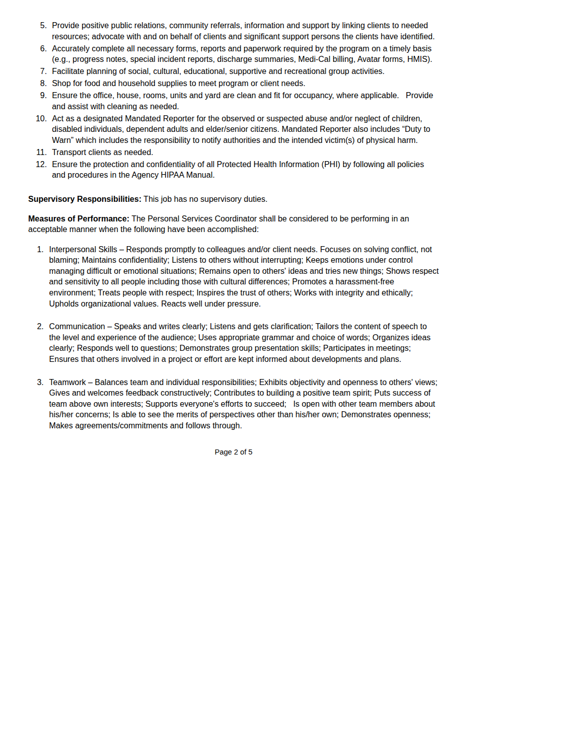Provide positive public relations, community referrals, information and support by linking clients to needed resources; advocate with and on behalf of clients and significant support persons the clients have identified.
Accurately complete all necessary forms, reports and paperwork required by the program on a timely basis (e.g., progress notes, special incident reports, discharge summaries, Medi-Cal billing, Avatar forms, HMIS).
Facilitate planning of social, cultural, educational, supportive and recreational group activities.
Shop for food and household supplies to meet program or client needs.
Ensure the office, house, rooms, units and yard are clean and fit for occupancy, where applicable. Provide and assist with cleaning as needed.
Act as a designated Mandated Reporter for the observed or suspected abuse and/or neglect of children, disabled individuals, dependent adults and elder/senior citizens. Mandated Reporter also includes “Duty to Warn” which includes the responsibility to notify authorities and the intended victim(s) of physical harm.
Transport clients as needed.
Ensure the protection and confidentiality of all Protected Health Information (PHI) by following all policies and procedures in the Agency HIPAA Manual.
Supervisory Responsibilities: This job has no supervisory duties.
Measures of Performance: The Personal Services Coordinator shall be considered to be performing in an acceptable manner when the following have been accomplished:
Interpersonal Skills – Responds promptly to colleagues and/or client needs. Focuses on solving conflict, not blaming; Maintains confidentiality; Listens to others without interrupting; Keeps emotions under control managing difficult or emotional situations; Remains open to others' ideas and tries new things; Shows respect and sensitivity to all people including those with cultural differences; Promotes a harassment-free environment; Treats people with respect; Inspires the trust of others; Works with integrity and ethically; Upholds organizational values. Reacts well under pressure.
Communication – Speaks and writes clearly; Listens and gets clarification; Tailors the content of speech to the level and experience of the audience; Uses appropriate grammar and choice of words; Organizes ideas clearly; Responds well to questions; Demonstrates group presentation skills; Participates in meetings; Ensures that others involved in a project or effort are kept informed about developments and plans.
Teamwork – Balances team and individual responsibilities; Exhibits objectivity and openness to others' views; Gives and welcomes feedback constructively; Contributes to building a positive team spirit; Puts success of team above own interests; Supports everyone's efforts to succeed; Is open with other team members about his/her concerns; Is able to see the merits of perspectives other than his/her own; Demonstrates openness; Makes agreements/commitments and follows through.
Page 2 of 5